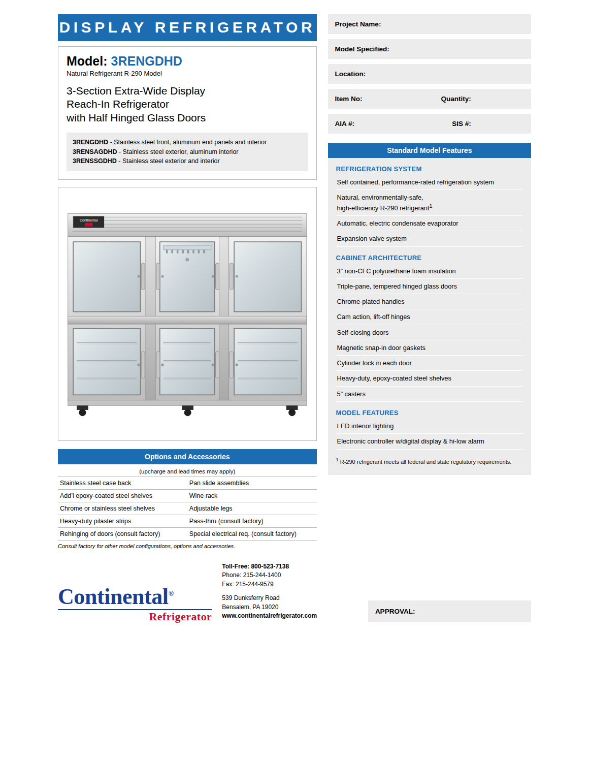DISPLAY REFRIGERATOR
Model: 3RENGDHD
Natural Refrigerant R-290 Model
3-Section Extra-Wide Display
Reach-In Refrigerator
with Half Hinged Glass Doors
3RENGDHD - Stainless steel front, aluminum end panels and interior
3RENSAGDHD - Stainless steel exterior, aluminum interior
3RENSSGDHD - Stainless steel exterior and interior
Continental
Options and Accessories
(upcharge and lead times may apply)
| Stainless steel case back | Pan slide assemblies |
| Add’l epoxy-coated steel shelves | Wine rack |
| Chrome or stainless steel shelves | Adjustable legs |
| Heavy-duty pilaster strips | Pass-thru (consult factory) |
| Rehinging of doors (consult factory) | Special electrical req. (consult factory) |
Consult factory for other model configurations, options and accessories.
Project Name:
Model Specified:
Location:
Item No: Quantity:
AIA #: SIS #:
Standard Model Features
REFRIGERATION SYSTEM
Self contained, performance-rated refrigeration system
Natural, environmentally-safe,
high-efficiency R-290 refrigerant1
Automatic, electric condensate evaporator
Expansion valve system
CABINET ARCHITECTURE
3” non-CFC polyurethane foam insulation
Triple-pane, tempered hinged glass doors
Chrome-plated handles
Cam action, lift-off hinges
Self-closing doors
Magnetic snap-in door gaskets
Cylinder lock in each door
Heavy-duty, epoxy-coated steel shelves
5” casters
MODEL FEATURES
LED interior lighting
Electronic controller w/digital display & hi-low alarm
1 R-290 refrigerant meets all federal and state regulatory requirements.
Continental®
Refrigerator
Toll-Free: 800-523-7138
Phone: 215-244-1400
Fax: 215-244-9579
539 Dunksferry Road
Bensalem, PA 19020
www.continentalrefrigerator.com
APPROVAL: